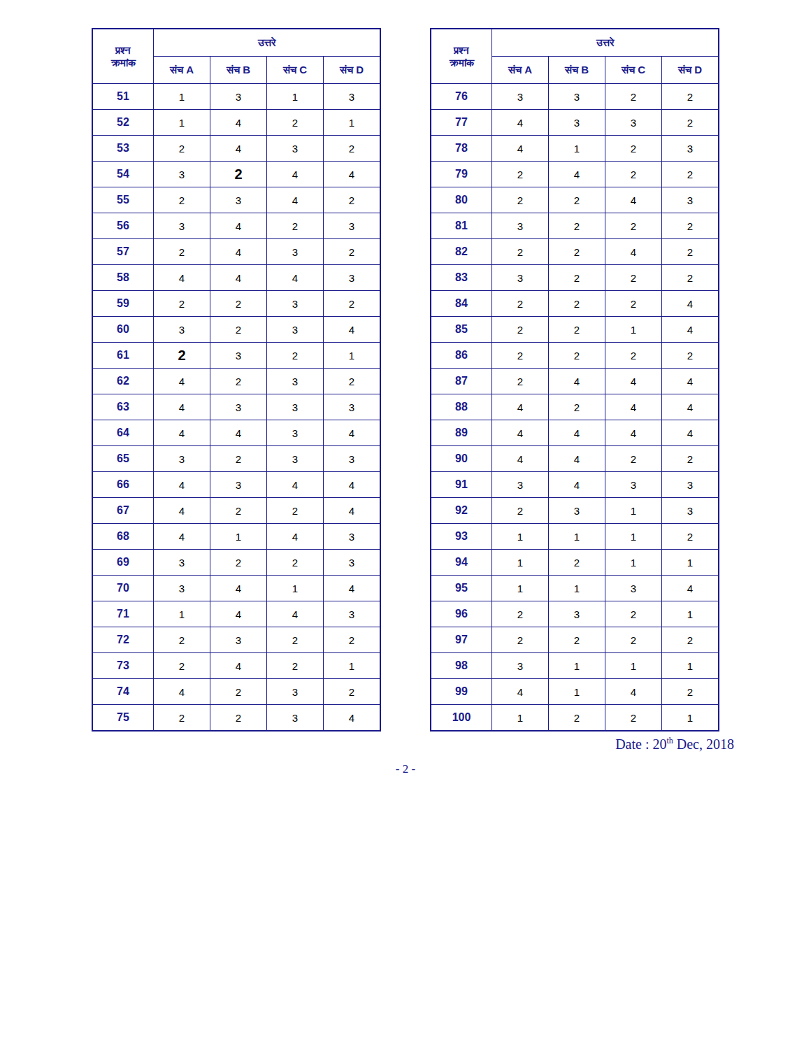| प्रश्न क्रमांक | उत्तरे |
| --- | --- |
| संच A | संच B | संच C | संच D |
| 51 | 1 | 3 | 1 | 3 |
| 52 | 1 | 4 | 2 | 1 |
| 53 | 2 | 4 | 3 | 2 |
| 54 | 3 | 2 | 4 | 4 |
| 55 | 2 | 3 | 4 | 2 |
| 56 | 3 | 4 | 2 | 3 |
| 57 | 2 | 4 | 3 | 2 |
| 58 | 4 | 4 | 4 | 3 |
| 59 | 2 | 2 | 3 | 2 |
| 60 | 3 | 2 | 3 | 4 |
| 61 | 2 | 3 | 2 | 1 |
| 62 | 4 | 2 | 3 | 2 |
| 63 | 4 | 3 | 3 | 3 |
| 64 | 4 | 4 | 3 | 4 |
| 65 | 3 | 2 | 3 | 3 |
| 66 | 4 | 3 | 4 | 4 |
| 67 | 4 | 2 | 2 | 4 |
| 68 | 4 | 1 | 4 | 3 |
| 69 | 3 | 2 | 2 | 3 |
| 70 | 3 | 4 | 1 | 4 |
| 71 | 1 | 4 | 4 | 3 |
| 72 | 2 | 3 | 2 | 2 |
| 73 | 2 | 4 | 2 | 1 |
| 74 | 4 | 2 | 3 | 2 |
| 75 | 2 | 2 | 3 | 4 |
| प्रश्न क्रमांक | उत्तरे |
| --- | --- |
| संच A | संच B | संच C | संच D |
| 76 | 3 | 3 | 2 | 2 |
| 77 | 4 | 3 | 3 | 2 |
| 78 | 4 | 1 | 2 | 3 |
| 79 | 2 | 4 | 2 | 2 |
| 80 | 2 | 2 | 4 | 3 |
| 81 | 3 | 2 | 2 | 2 |
| 82 | 2 | 2 | 4 | 2 |
| 83 | 3 | 2 | 2 | 2 |
| 84 | 2 | 2 | 2 | 4 |
| 85 | 2 | 2 | 1 | 4 |
| 86 | 2 | 2 | 2 | 2 |
| 87 | 2 | 4 | 4 | 4 |
| 88 | 4 | 2 | 4 | 4 |
| 89 | 4 | 4 | 4 | 4 |
| 90 | 4 | 4 | 2 | 2 |
| 91 | 3 | 4 | 3 | 3 |
| 92 | 2 | 3 | 1 | 3 |
| 93 | 1 | 1 | 1 | 2 |
| 94 | 1 | 2 | 1 | 1 |
| 95 | 1 | 1 | 3 | 4 |
| 96 | 2 | 3 | 2 | 1 |
| 97 | 2 | 2 | 2 | 2 |
| 98 | 3 | 1 | 1 | 1 |
| 99 | 4 | 1 | 4 | 2 |
| 100 | 1 | 2 | 2 | 1 |
Date : 20th Dec, 2018
- 2 -